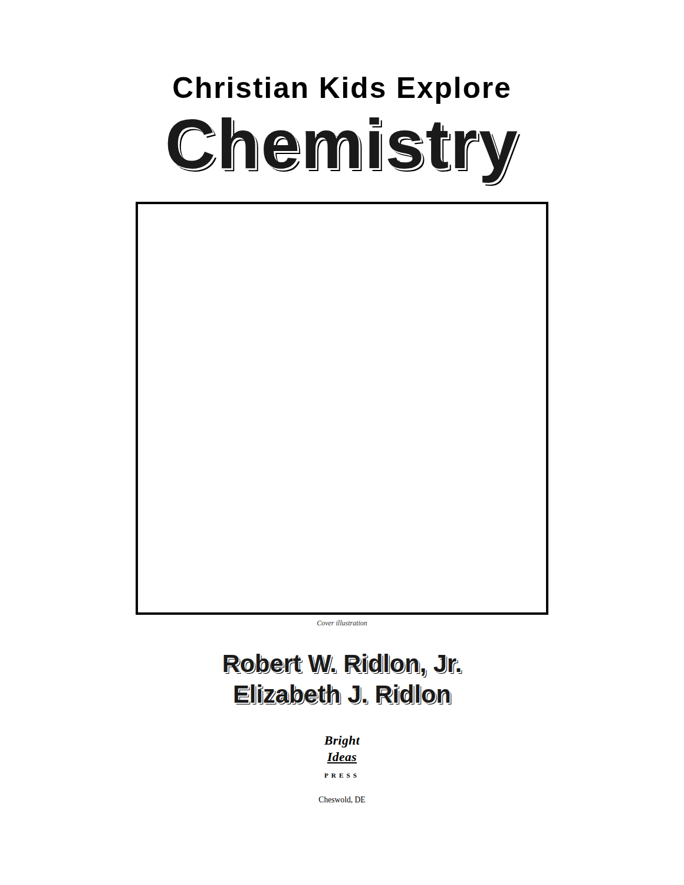Christian Kids Explore
Chemistry
Cover illustration
Robert W. Ridlon, Jr. Elizabeth J. Ridlon
Bright Ideas PRESS
Cheswold, DE